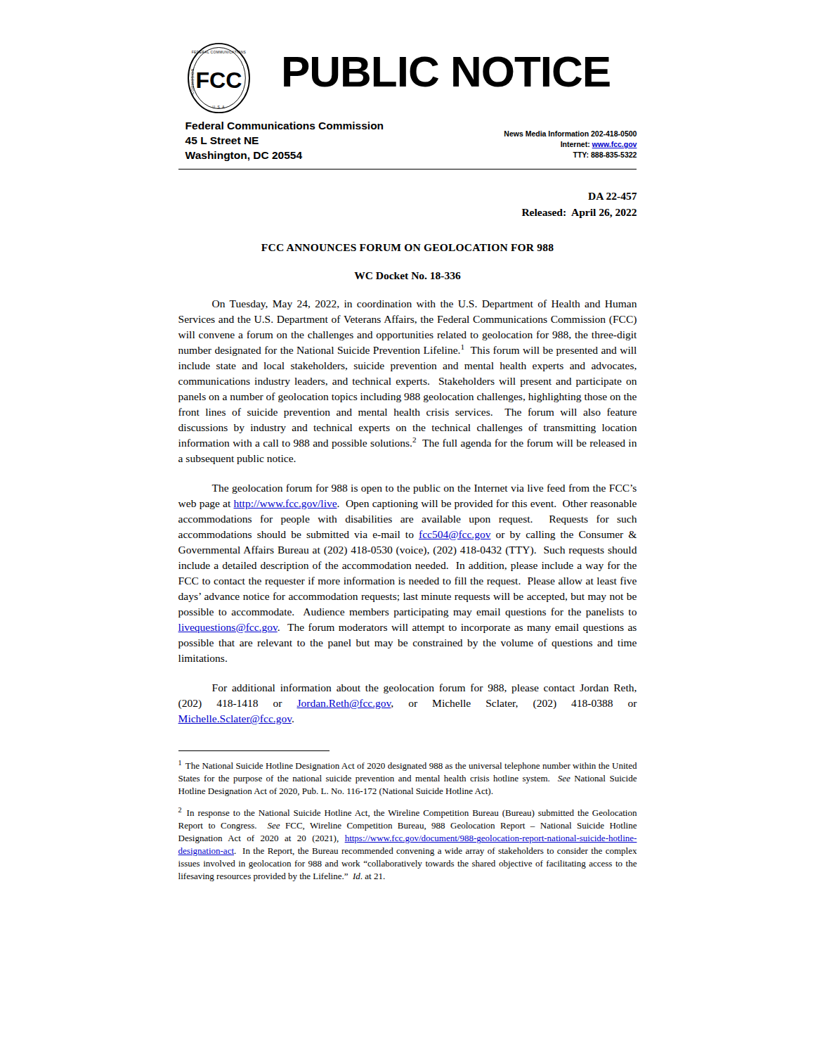FCC FEDERAL COMMUNICATIONS U S A COMMISSION
PUBLIC NOTICE
Federal Communications Commission
45 L Street NE
Washington, DC 20554
News Media Information 202-418-0500
Internet: www.fcc.gov
TTY: 888-835-5322
DA 22-457
Released: April 26, 2022
FCC ANNOUNCES FORUM ON GEOLOCATION FOR 988
WC Docket No. 18-336
On Tuesday, May 24, 2022, in coordination with the U.S. Department of Health and Human Services and the U.S. Department of Veterans Affairs, the Federal Communications Commission (FCC) will convene a forum on the challenges and opportunities related to geolocation for 988, the three-digit number designated for the National Suicide Prevention Lifeline.1 This forum will be presented and will include state and local stakeholders, suicide prevention and mental health experts and advocates, communications industry leaders, and technical experts. Stakeholders will present and participate on panels on a number of geolocation topics including 988 geolocation challenges, highlighting those on the front lines of suicide prevention and mental health crisis services. The forum will also feature discussions by industry and technical experts on the technical challenges of transmitting location information with a call to 988 and possible solutions.2 The full agenda for the forum will be released in a subsequent public notice.
The geolocation forum for 988 is open to the public on the Internet via live feed from the FCC’s web page at http://www.fcc.gov/live. Open captioning will be provided for this event. Other reasonable accommodations for people with disabilities are available upon request. Requests for such accommodations should be submitted via e-mail to fcc504@fcc.gov or by calling the Consumer & Governmental Affairs Bureau at (202) 418-0530 (voice), (202) 418-0432 (TTY). Such requests should include a detailed description of the accommodation needed. In addition, please include a way for the FCC to contact the requester if more information is needed to fill the request. Please allow at least five days’ advance notice for accommodation requests; last minute requests will be accepted, but may not be possible to accommodate. Audience members participating may email questions for the panelists to livequestions@fcc.gov. The forum moderators will attempt to incorporate as many email questions as possible that are relevant to the panel but may be constrained by the volume of questions and time limitations.
For additional information about the geolocation forum for 988, please contact Jordan Reth, (202) 418-1418 or Jordan.Reth@fcc.gov, or Michelle Sclater, (202) 418-0388 or Michelle.Sclater@fcc.gov.
1 The National Suicide Hotline Designation Act of 2020 designated 988 as the universal telephone number within the United States for the purpose of the national suicide prevention and mental health crisis hotline system. See National Suicide Hotline Designation Act of 2020, Pub. L. No. 116-172 (National Suicide Hotline Act).
2 In response to the National Suicide Hotline Act, the Wireline Competition Bureau (Bureau) submitted the Geolocation Report to Congress. See FCC, Wireline Competition Bureau, 988 Geolocation Report – National Suicide Hotline Designation Act of 2020 at 20 (2021), https://www.fcc.gov/document/988-geolocation-report-national-suicide-hotline-designation-act. In the Report, the Bureau recommended convening a wide array of stakeholders to consider the complex issues involved in geolocation for 988 and work “collaboratively towards the shared objective of facilitating access to the lifesaving resources provided by the Lifeline.” Id. at 21.